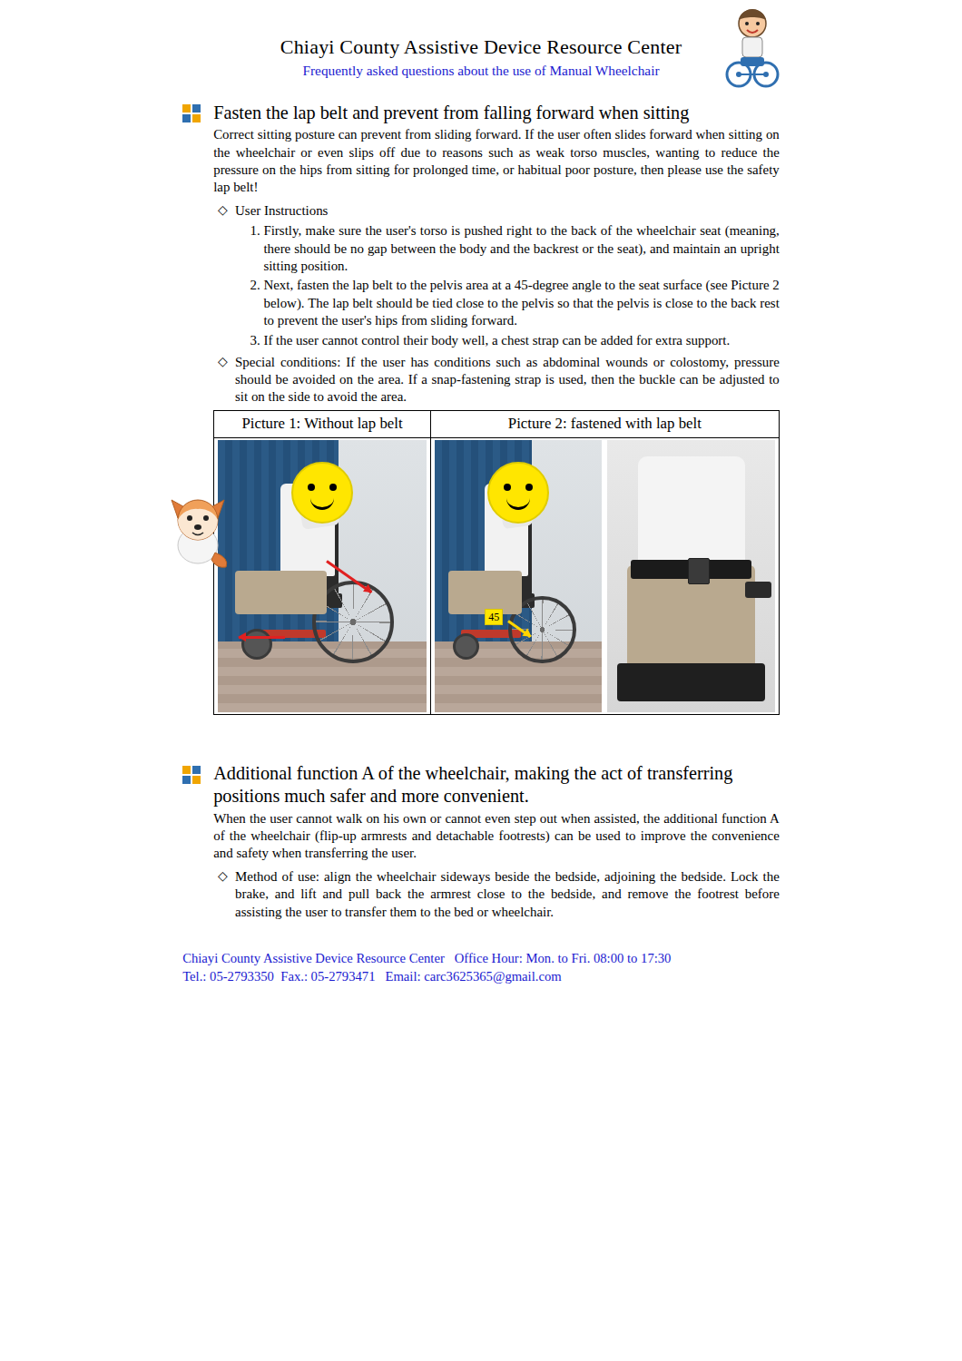Chiayi County Assistive Device Resource Center
Frequently asked questions about the use of Manual Wheelchair
Fasten the lap belt and prevent from falling forward when sitting
Correct sitting posture can prevent from sliding forward. If the user often slides forward when sitting on the wheelchair or even slips off due to reasons such as weak torso muscles, wanting to reduce the pressure on the hips from sitting for prolonged time, or habitual poor posture, then please use the safety lap belt!
User Instructions
Firstly, make sure the user's torso is pushed right to the back of the wheelchair seat (meaning, there should be no gap between the body and the backrest or the seat), and maintain an upright sitting position.
Next, fasten the lap belt to the pelvis area at a 45-degree angle to the seat surface (see Picture 2 below). The lap belt should be tied close to the pelvis so that the pelvis is close to the back rest to prevent the user's hips from sliding forward.
If the user cannot control their body well, a chest strap can be added for extra support.
Special conditions: If the user has conditions such as abdominal wounds or colostomy, pressure should be avoided on the area. If a snap-fastening strap is used, then the buckle can be adjusted to sit on the side to avoid the area.
| Picture 1: Without lap belt | Picture 2: fastened with lap belt |
| --- | --- |
| | 45 |
Additional function A of the wheelchair, making the act of transferring positions much safer and more convenient.
When the user cannot walk on his own or cannot even step out when assisted, the additional function A of the wheelchair (flip-up armrests and detachable footrests) can be used to improve the convenience and safety when transferring the user.
Method of use: align the wheelchair sideways beside the bedside, adjoining the bedside. Lock the brake, and lift and pull back the armrest close to the bedside, and remove the footrest before assisting the user to transfer them to the bed or wheelchair.
Chiayi County Assistive Device Resource Center Office Hour: Mon. to Fri. 08:00 to 17:30
Tel.: 05-2793350 Fax.: 05-2793471 Email: carc3625365@gmail.com